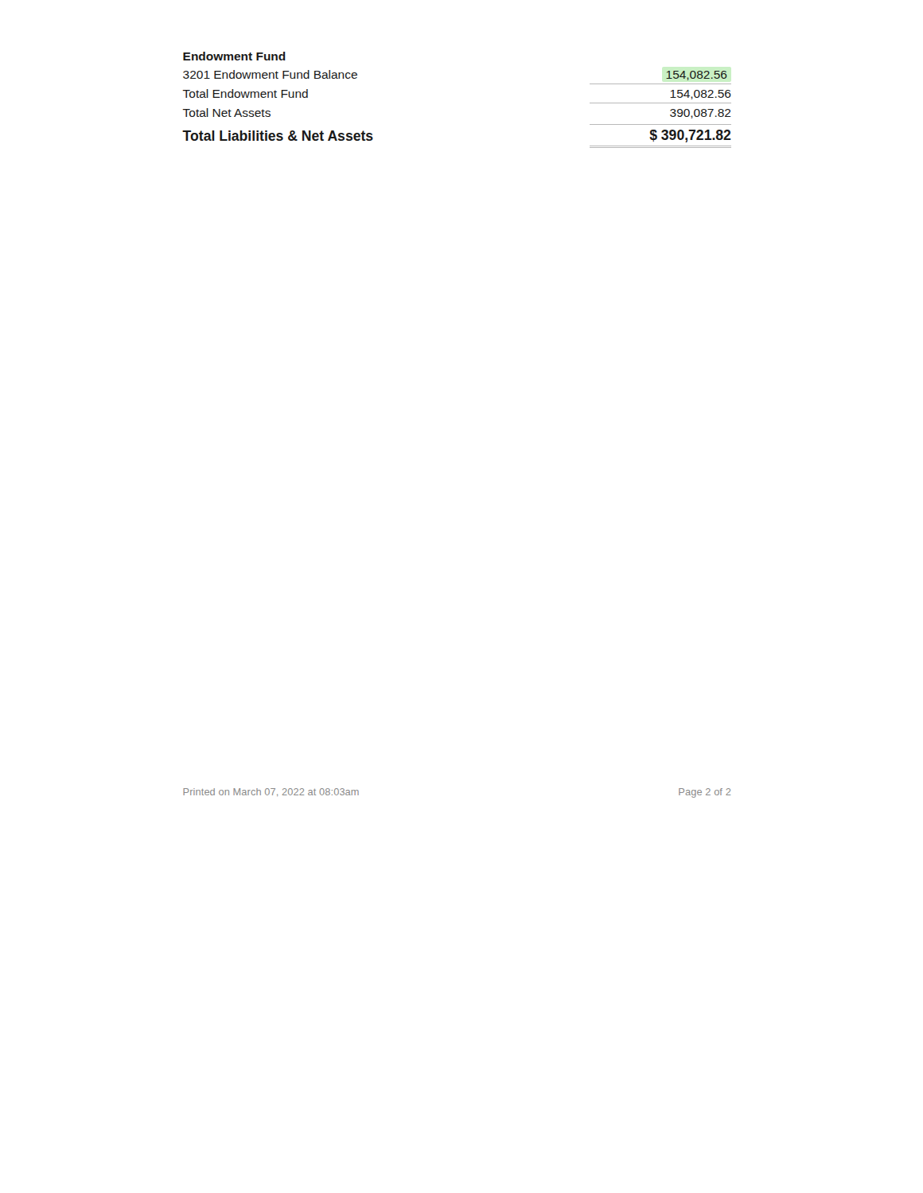| Endowment Fund | |
| 3201 Endowment Fund Balance | 154,082.56 |
| Total Endowment Fund | 154,082.56 |
| Total Net Assets | 390,087.82 |
| Total Liabilities & Net Assets | $ 390,721.82 |
Printed on March 07, 2022 at 08:03am Page 2 of 2